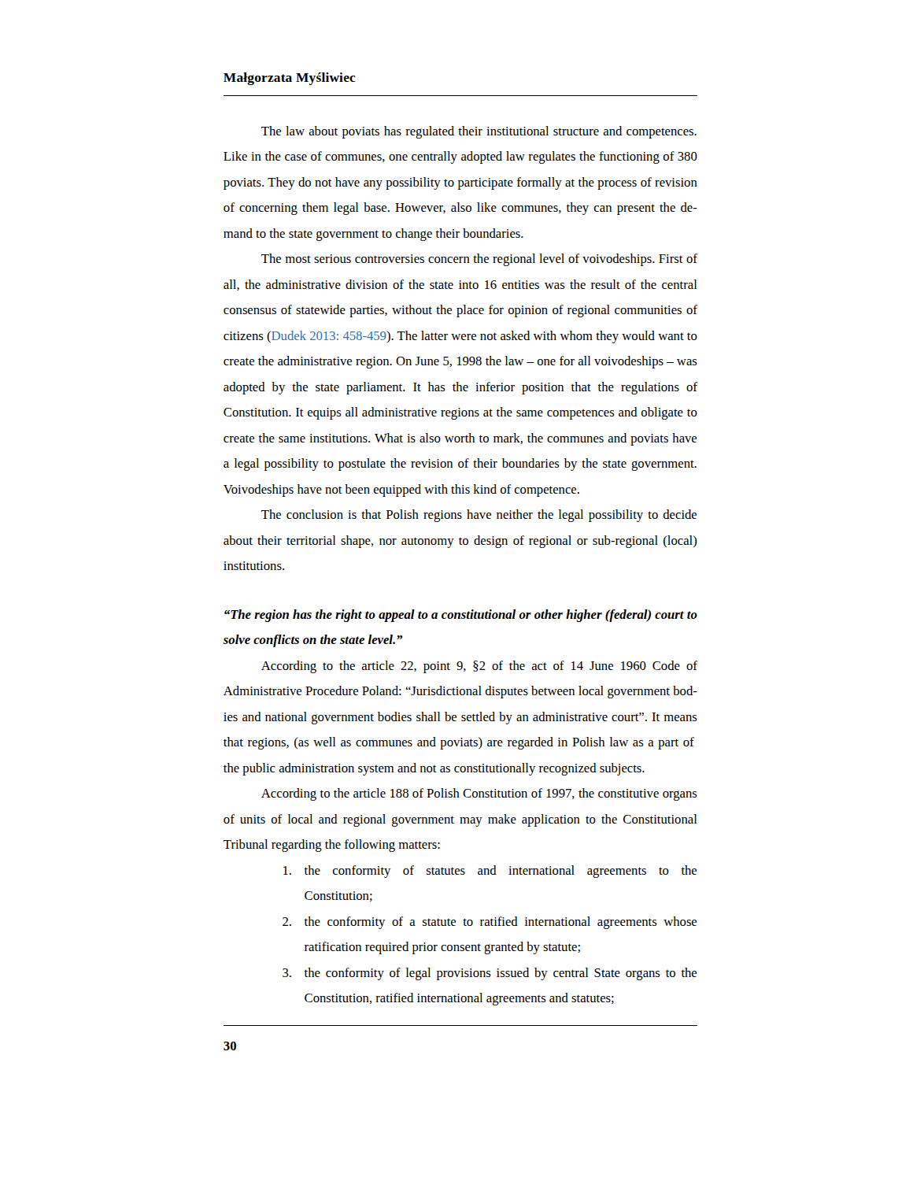Małgorzata Myśliwiec
The law about poviats has regulated their institutional structure and competences. Like in the case of communes, one centrally adopted law regulates the functioning of 380 poviats. They do not have any possibility to participate formally at the process of revision of concerning them legal base. However, also like communes, they can present the demand to the state government to change their boundaries.
The most serious controversies concern the regional level of voivodeships. First of all, the administrative division of the state into 16 entities was the result of the central consensus of statewide parties, without the place for opinion of regional communities of citizens (Dudek 2013: 458-459). The latter were not asked with whom they would want to create the administrative region. On June 5, 1998 the law – one for all voivodeships – was adopted by the state parliament. It has the inferior position that the regulations of Constitution. It equips all administrative regions at the same competences and obligate to create the same institutions. What is also worth to mark, the communes and poviats have a legal possibility to postulate the revision of their boundaries by the state government. Voivodeships have not been equipped with this kind of competence.
The conclusion is that Polish regions have neither the legal possibility to decide about their territorial shape, nor autonomy to design of regional or sub-regional (local) institutions.
“The region has the right to appeal to a constitutional or other higher (federal) court to solve conflicts on the state level.”
According to the article 22, point 9, §2 of the act of 14 June 1960 Code of Administrative Procedure Poland: “Jurisdictional disputes between local government bodies and national government bodies shall be settled by an administrative court”. It means that regions, (as well as communes and poviats) are regarded in Polish law as a part of the public administration system and not as constitutionally recognized subjects.
According to the article 188 of Polish Constitution of 1997, the constitutive organs of units of local and regional government may make application to the Constitutional Tribunal regarding the following matters:
the conformity of statutes and international agreements to the Constitution;
the conformity of a statute to ratified international agreements whose ratification required prior consent granted by statute;
the conformity of legal provisions issued by central State organs to the Constitution, ratified international agreements and statutes;
30